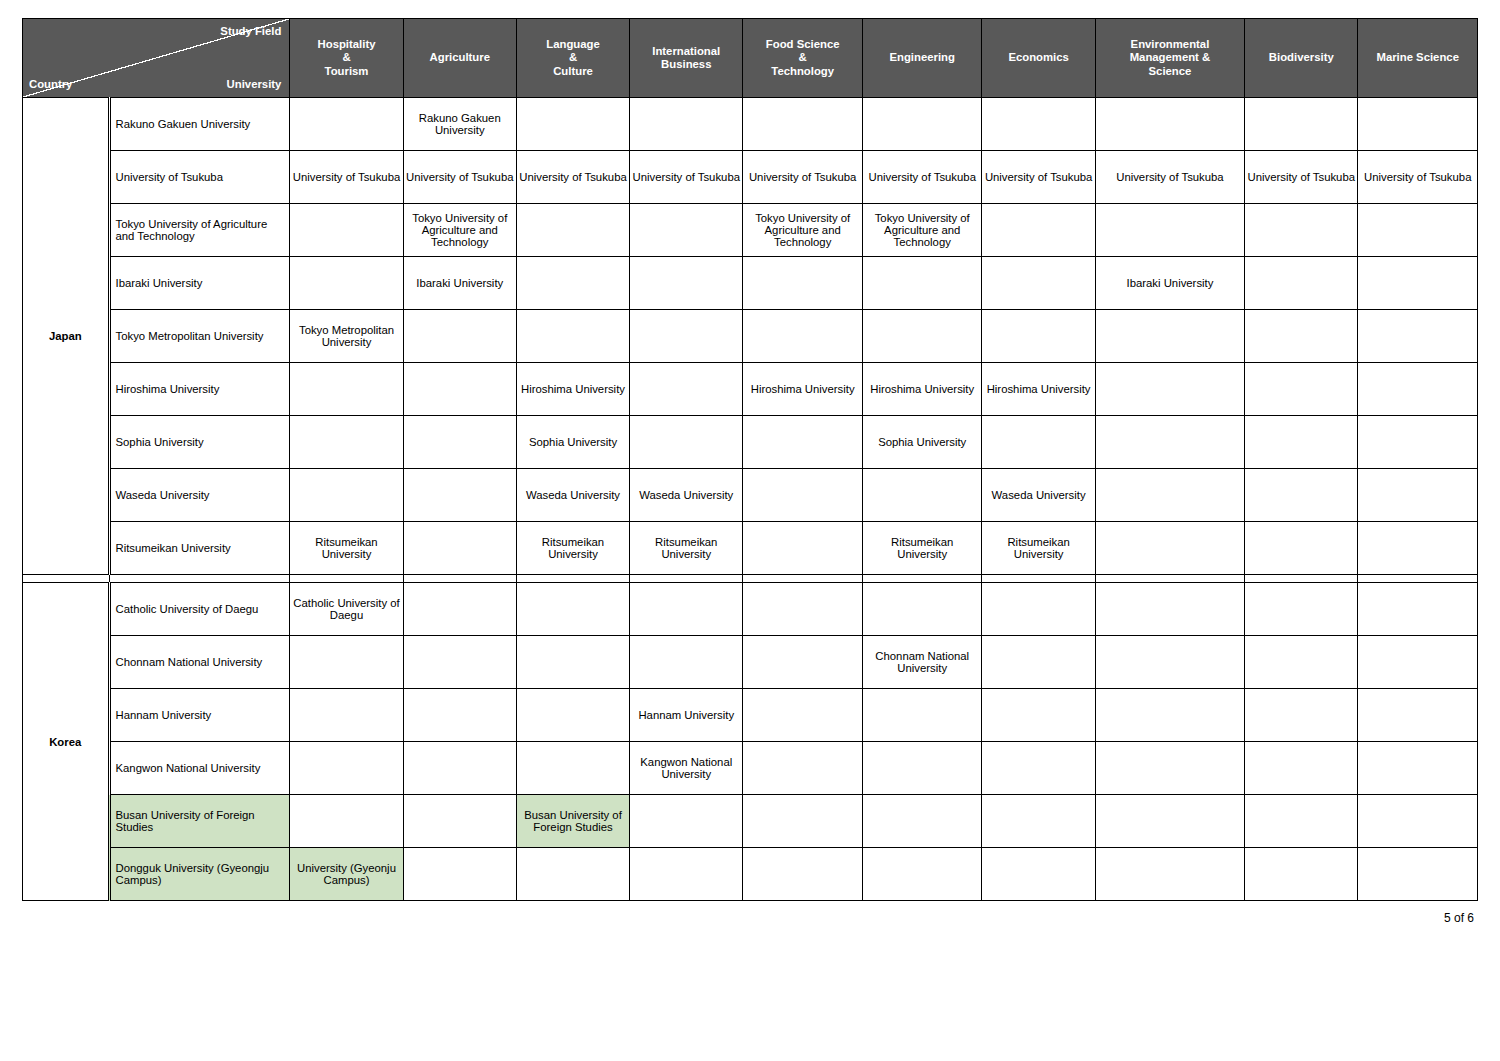| Study Field Country University | Hospitality & Tourism | Agriculture | Language & Culture | International Business | Food Science & Technology | Engineering | Economics | Environmental Management & Science | Biodiversity | Marine Science |
| --- | --- | --- | --- | --- | --- | --- | --- | --- | --- | --- |
| Japan | Rakuno Gakuen University | | Rakuno Gakuen University | | | | | | | | |
| University of Tsukuba | University of Tsukuba | University of Tsukuba | University of Tsukuba | University of Tsukuba | University of Tsukuba | University of Tsukuba | University of Tsukuba | University of Tsukuba | University of Tsukuba | University of Tsukuba |
| Tokyo University of Agriculture and Technology | | Tokyo University of Agriculture and Technology | | | Tokyo University of Agriculture and Technology | Tokyo University of Agriculture and Technology | | | | |
| Ibaraki University | | Ibaraki University | | | | | | Ibaraki University | | |
| Tokyo Metropolitan University | Tokyo Metropolitan University | | | | | | | | | |
| Hiroshima University | | | Hiroshima University | | Hiroshima University | Hiroshima University | Hiroshima University | | | |
| Sophia University | | | Sophia University | | | Sophia University | | | | |
| Waseda University | | | Waseda University | Waseda University | | | Waseda University | | | |
| Ritsumeikan University | Ritsumeikan University | | Ritsumeikan University | Ritsumeikan University | | Ritsumeikan University | Ritsumeikan University | | | |
| Korea | Catholic University of Daegu | Catholic University of Daegu | | | | | | | | | |
| Chonnam National University | | | | | | Chonnam National University | | | | |
| Hannam University | | | | Hannam University | | | | | | |
| Kangwon National University | | | | Kangwon National University | | | | | | |
| Busan University of Foreign Studies | | | Busan University of Foreign Studies | | | | | | | |
| Dongguk University (Gyeongju Campus) | University (Gyeonju Campus) | | | | | | | | | |
5 of 6